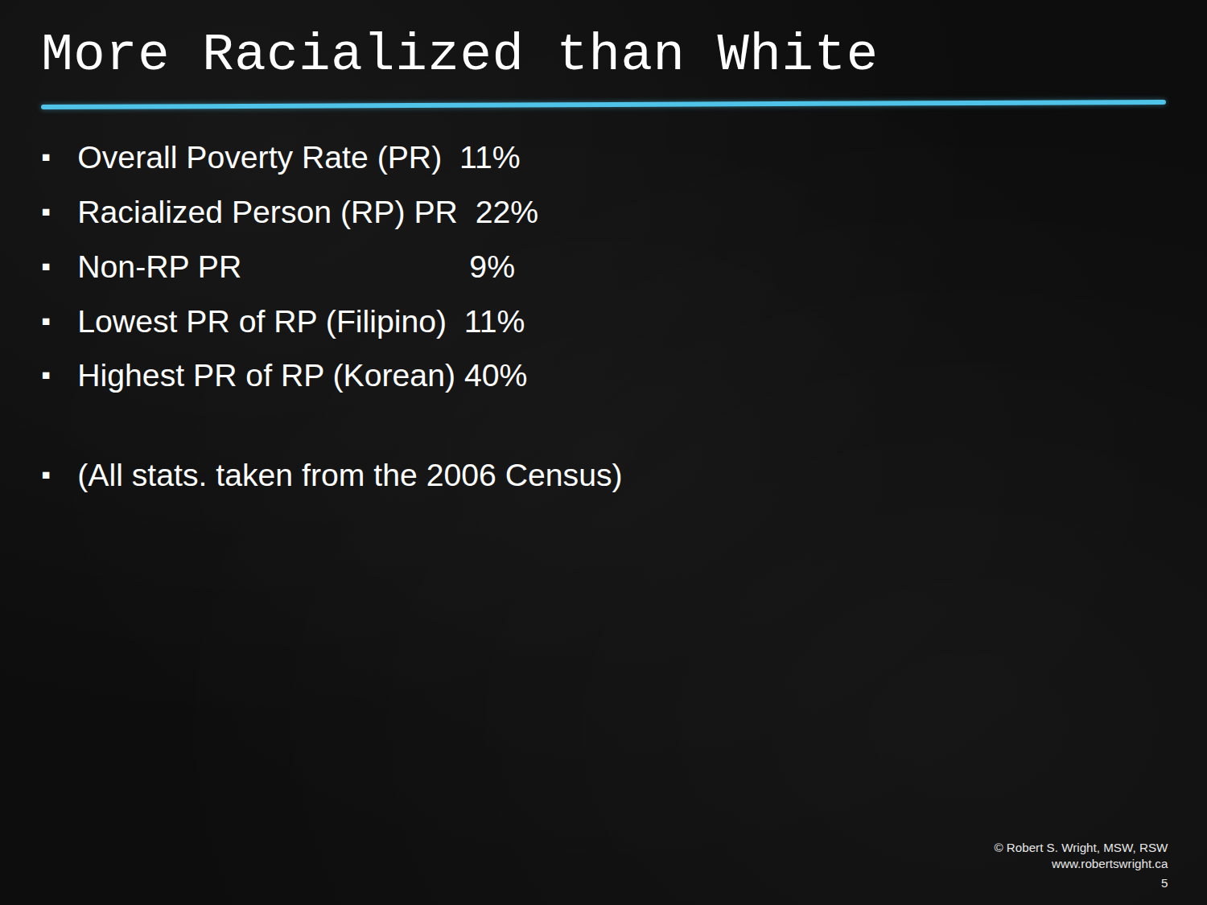More Racialized than White
Overall Poverty Rate (PR) 11%
Racialized Person (RP) PR 22%
Non-RP PR 9%
Lowest PR of RP (Filipino) 11%
Highest PR of RP (Korean) 40%
(All stats. taken from the 2006 Census)
© Robert S. Wright, MSW, RSW
www.robertswright.ca 5